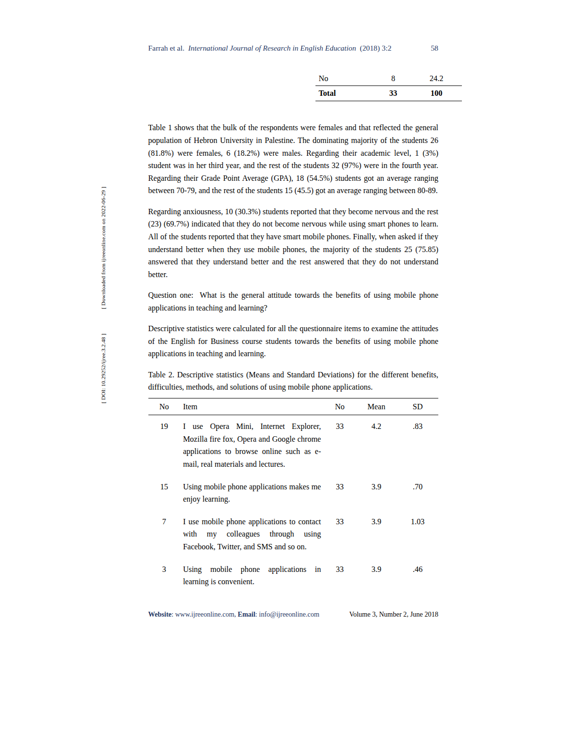[ DOI: 10.29252/ijree.3.2.48 ]
[ Downloaded from ijreeonline.com on 2022-06-29 ]
Farrah et al. International Journal of Research in English Education (2018) 3:2 58
| No | 8 | 24.2 |
| Total | 33 | 100 |
Table 1 shows that the bulk of the respondents were females and that reflected the general population of Hebron University in Palestine. The dominating majority of the students 26 (81.8%) were females, 6 (18.2%) were males. Regarding their academic level, 1 (3%) student was in her third year, and the rest of the students 32 (97%) were in the fourth year. Regarding their Grade Point Average (GPA), 18 (54.5%) students got an average ranging between 70-79, and the rest of the students 15 (45.5) got an average ranging between 80-89.
Regarding anxiousness, 10 (30.3%) students reported that they become nervous and the rest (23) (69.7%) indicated that they do not become nervous while using smart phones to learn. All of the students reported that they have smart mobile phones. Finally, when asked if they understand better when they use mobile phones, the majority of the students 25 (75.85) answered that they understand better and the rest answered that they do not understand better.
Question one: What is the general attitude towards the benefits of using mobile phone applications in teaching and learning?
Descriptive statistics were calculated for all the questionnaire items to examine the attitudes of the English for Business course students towards the benefits of using mobile phone applications in teaching and learning.
Table 2. Descriptive statistics (Means and Standard Deviations) for the different benefits, difficulties, methods, and solutions of using mobile phone applications.
| No | Item | No | Mean | SD |
| --- | --- | --- | --- | --- |
| 19 | I use Opera Mini, Internet Explorer, Mozilla fire fox, Opera and Google chrome applications to browse online such as e-mail, real materials and lectures. | 33 | 4.2 | .83 |
| 15 | Using mobile phone applications makes me enjoy learning. | 33 | 3.9 | .70 |
| 7 | I use mobile phone applications to contact with my colleagues through using Facebook, Twitter, and SMS and so on. | 33 | 3.9 | 1.03 |
| 3 | Using mobile phone applications in learning is convenient. | 33 | 3.9 | .46 |
Website: www.ijreeonline.com, Email: info@ijreeonline.com Volume 3, Number 2, June 2018